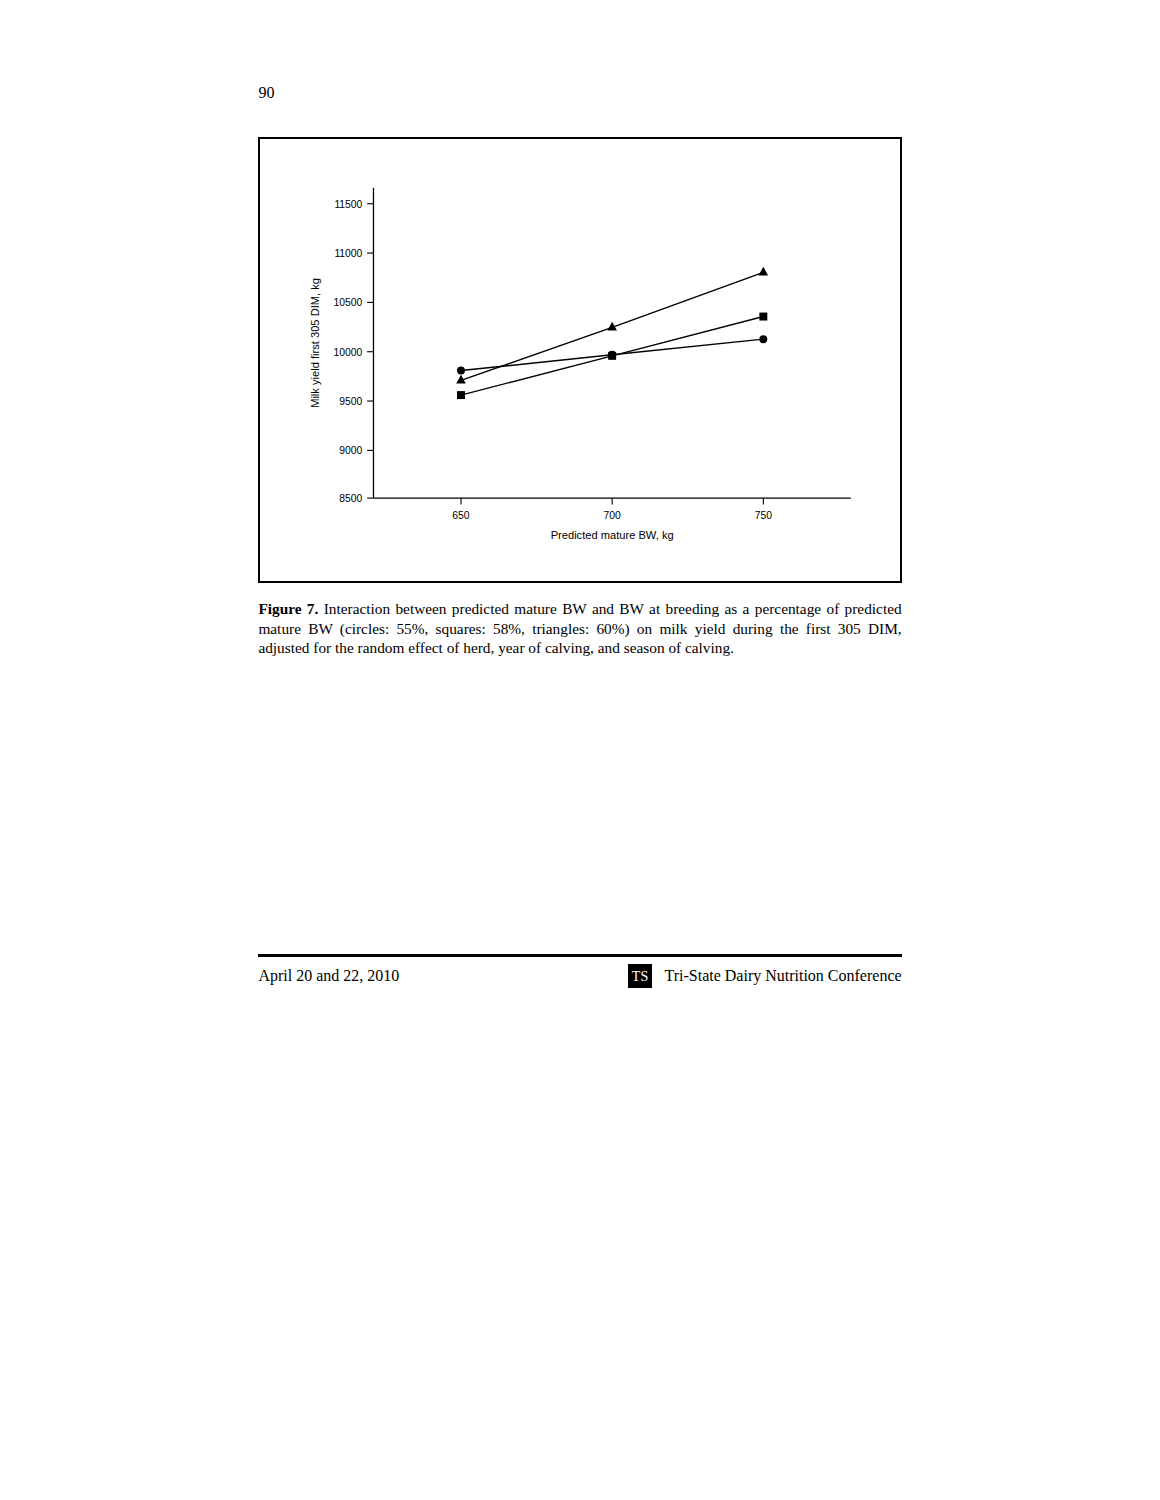90
11500 11000 10500 10000 9500 9000 8500 650 700 750 Predicted mature BW, kg Milk yield first 305 DIM, kg
Figure 7. Interaction between predicted mature BW and BW at breeding as a percentage of predicted mature BW (circles: 55%, squares: 58%, triangles: 60%) on milk yield during the first 305 DIM, adjusted for the random effect of herd, year of calving, and season of calving.
April 20 and 22, 2010
TS Tri-State Dairy Nutrition Conference